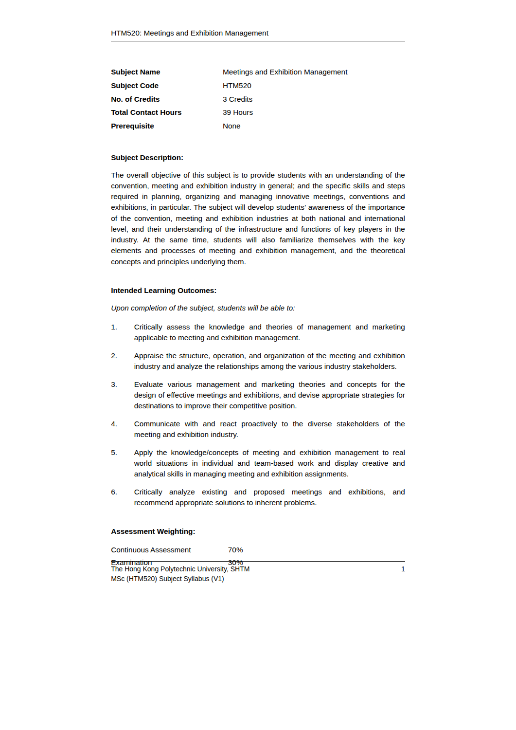HTM520: Meetings and Exhibition Management
| Subject Name | Meetings and Exhibition Management |
| Subject Code | HTM520 |
| No. of Credits | 3 Credits |
| Total Contact Hours | 39 Hours |
| Prerequisite | None |
Subject Description:
The overall objective of this subject is to provide students with an understanding of the convention, meeting and exhibition industry in general; and the specific skills and steps required in planning, organizing and managing innovative meetings, conventions and exhibitions, in particular. The subject will develop students’ awareness of the importance of the convention, meeting and exhibition industries at both national and international level, and their understanding of the infrastructure and functions of key players in the industry. At the same time, students will also familiarize themselves with the key elements and processes of meeting and exhibition management, and the theoretical concepts and principles underlying them.
Intended Learning Outcomes:
Upon completion of the subject, students will be able to:
Critically assess the knowledge and theories of management and marketing applicable to meeting and exhibition management.
Appraise the structure, operation, and organization of the meeting and exhibition industry and analyze the relationships among the various industry stakeholders.
Evaluate various management and marketing theories and concepts for the design of effective meetings and exhibitions, and devise appropriate strategies for destinations to improve their competitive position.
Communicate with and react proactively to the diverse stakeholders of the meeting and exhibition industry.
Apply the knowledge/concepts of meeting and exhibition management to real world situations in individual and team-based work and display creative and analytical skills in managing meeting and exhibition assignments.
Critically analyze existing and proposed meetings and exhibitions, and recommend appropriate solutions to inherent problems.
Assessment Weighting:
| Continuous Assessment | 70% |
| Examination | 30% |
| The Hong Kong Polytechnic University, SHTM MSc (HTM520) Subject Syllabus (V1) | 1 |